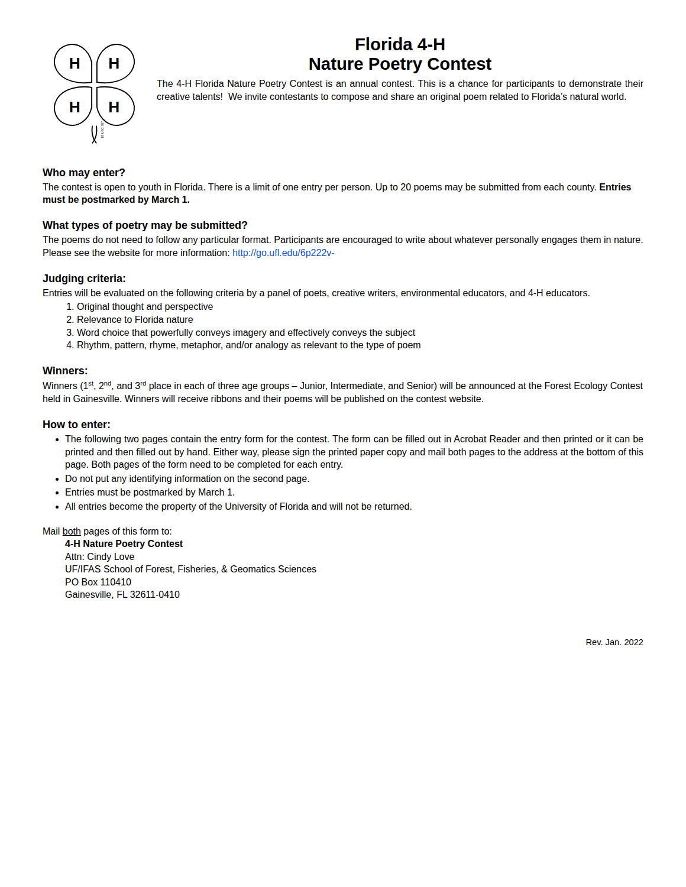H H H H 18 USC 707
Florida 4-H
Nature Poetry Contest
The 4-H Florida Nature Poetry Contest is an annual contest. This is a chance for participants to demonstrate their creative talents! We invite contestants to compose and share an original poem related to Florida’s natural world.
Who may enter?
The contest is open to youth in Florida. There is a limit of one entry per person. Up to 20 poems may be submitted from each county. Entries must be postmarked by March 1.
What types of poetry may be submitted?
The poems do not need to follow any particular format. Participants are encouraged to write about whatever personally engages them in nature. Please see the website for more information: http://go.ufl.edu/6p222v-
Judging criteria:
Entries will be evaluated on the following criteria by a panel of poets, creative writers, environmental educators, and 4-H educators.
Original thought and perspective
Relevance to Florida nature
Word choice that powerfully conveys imagery and effectively conveys the subject
Rhythm, pattern, rhyme, metaphor, and/or analogy as relevant to the type of poem
Winners:
Winners (1st, 2nd, and 3rd place in each of three age groups – Junior, Intermediate, and Senior) will be announced at the Forest Ecology Contest held in Gainesville. Winners will receive ribbons and their poems will be published on the contest website.
How to enter:
The following two pages contain the entry form for the contest. The form can be filled out in Acrobat Reader and then printed or it can be printed and then filled out by hand. Either way, please sign the printed paper copy and mail both pages to the address at the bottom of this page. Both pages of the form need to be completed for each entry.
Do not put any identifying information on the second page.
Entries must be postmarked by March 1.
All entries become the property of the University of Florida and will not be returned.
Mail both pages of this form to:
4-H Nature Poetry Contest
Attn: Cindy Love
UF/IFAS School of Forest, Fisheries, & Geomatics Sciences
PO Box 110410
Gainesville, FL 32611-0410
Rev. Jan. 2022